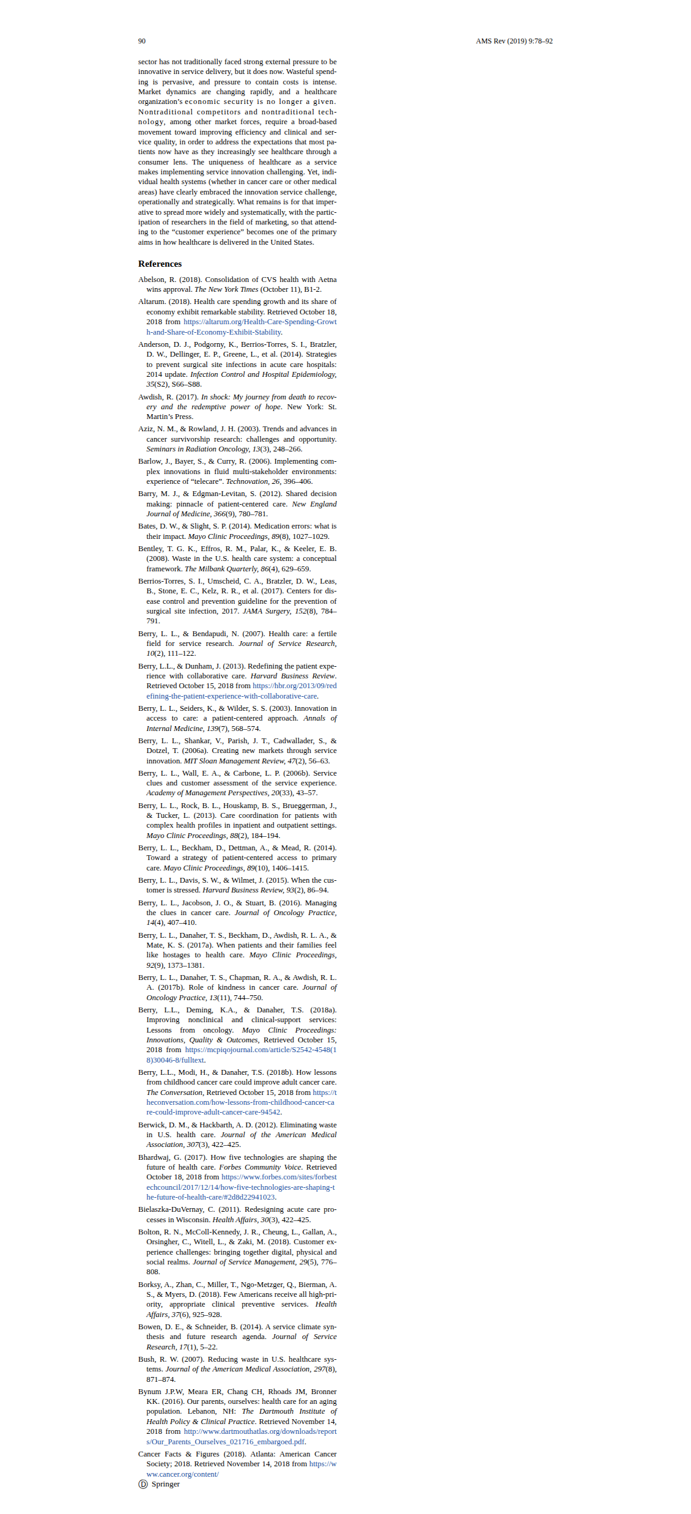90 AMS Rev (2019) 9:78–92
sector has not traditionally faced strong external pressure to be innovative in service delivery, but it does now. Wasteful spending is pervasive, and pressure to contain costs is intense. Market dynamics are changing rapidly, and a healthcare organization’s economic security is no longer a given. Nontraditional competitors and nontraditional technology, among other market forces, require a broad-based movement toward improving efficiency and clinical and service quality, in order to address the expectations that most patients now have as they increasingly see healthcare through a consumer lens. The uniqueness of healthcare as a service makes implementing service innovation challenging. Yet, individual health systems (whether in cancer care or other medical areas) have clearly embraced the innovation service challenge, operationally and strategically. What remains is for that imperative to spread more widely and systematically, with the participation of researchers in the field of marketing, so that attending to the “customer experience” becomes one of the primary aims in how healthcare is delivered in the United States.
References
Abelson, R. (2018). Consolidation of CVS health with Aetna wins approval. The New York Times (October 11), B1-2.
Altarum. (2018). Health care spending growth and its share of economy exhibit remarkable stability. Retrieved October 18, 2018 from https://altarum.org/Health-Care-Spending-Growth-and-Share-of-Economy-Exhibit-Stability.
Anderson, D. J., Podgorny, K., Berrios-Torres, S. I., Bratzler, D. W., Dellinger, E. P., Greene, L., et al. (2014). Strategies to prevent surgical site infections in acute care hospitals: 2014 update. Infection Control and Hospital Epidemiology, 35(S2), S66–S88.
Awdish, R. (2017). In shock: My journey from death to recovery and the redemptive power of hope. New York: St. Martin’s Press.
Aziz, N. M., & Rowland, J. H. (2003). Trends and advances in cancer survivorship research: challenges and opportunity. Seminars in Radiation Oncology, 13(3), 248–266.
Barlow, J., Bayer, S., & Curry, R. (2006). Implementing complex innovations in fluid multi-stakeholder environments: experience of “telecare”. Technovation, 26, 396–406.
Barry, M. J., & Edgman-Levitan, S. (2012). Shared decision making: pinnacle of patient-centered care. New England Journal of Medicine, 366(9), 780–781.
Bates, D. W., & Slight, S. P. (2014). Medication errors: what is their impact. Mayo Clinic Proceedings, 89(8), 1027–1029.
Bentley, T. G. K., Effros, R. M., Palar, K., & Keeler, E. B. (2008). Waste in the U.S. health care system: a conceptual framework. The Milbank Quarterly, 86(4), 629–659.
Berrios-Torres, S. I., Umscheid, C. A., Bratzler, D. W., Leas, B., Stone, E. C., Kelz, R. R., et al. (2017). Centers for disease control and prevention guideline for the prevention of surgical site infection, 2017. JAMA Surgery, 152(8), 784–791.
Berry, L. L., & Bendapudi, N. (2007). Health care: a fertile field for service research. Journal of Service Research, 10(2), 111–122.
Berry, L.L., & Dunham, J. (2013). Redefining the patient experience with collaborative care. Harvard Business Review. Retrieved October 15, 2018 from https://hbr.org/2013/09/redefining-the-patient-experience-with-collaborative-care.
Berry, L. L., Seiders, K., & Wilder, S. S. (2003). Innovation in access to care: a patient-centered approach. Annals of Internal Medicine, 139(7), 568–574.
Berry, L. L., Shankar, V., Parish, J. T., Cadwallader, S., & Dotzel, T. (2006a). Creating new markets through service innovation. MIT Sloan Management Review, 47(2), 56–63.
Berry, L. L., Wall, E. A., & Carbone, L. P. (2006b). Service clues and customer assessment of the service experience. Academy of Management Perspectives, 20(33), 43–57.
Berry, L. L., Rock, B. L., Houskamp, B. S., Brueggerman, J., & Tucker, L. (2013). Care coordination for patients with complex health profiles in inpatient and outpatient settings. Mayo Clinic Proceedings, 88(2), 184–194.
Berry, L. L., Beckham, D., Dettman, A., & Mead, R. (2014). Toward a strategy of patient-centered access to primary care. Mayo Clinic Proceedings, 89(10), 1406–1415.
Berry, L. L., Davis, S. W., & Wilmet, J. (2015). When the customer is stressed. Harvard Business Review, 93(2), 86–94.
Berry, L. L., Jacobson, J. O., & Stuart, B. (2016). Managing the clues in cancer care. Journal of Oncology Practice, 14(4), 407–410.
Berry, L. L., Danaher, T. S., Beckham, D., Awdish, R. L. A., & Mate, K. S. (2017a). When patients and their families feel like hostages to health care. Mayo Clinic Proceedings, 92(9), 1373–1381.
Berry, L. L., Danaher, T. S., Chapman, R. A., & Awdish, R. L. A. (2017b). Role of kindness in cancer care. Journal of Oncology Practice, 13(11), 744–750.
Berry, L.L., Deming, K.A., & Danaher, T.S. (2018a). Improving nonclinical and clinical-support services: Lessons from oncology. Mayo Clinic Proceedings: Innovations, Quality & Outcomes, Retrieved October 15, 2018 from https://mcpiqojournal.com/article/S2542-4548(18)30046-8/fulltext.
Berry, L.L., Modi, H., & Danaher, T.S. (2018b). How lessons from childhood cancer care could improve adult cancer care. The Conversation, Retrieved October 15, 2018 from https://theconversation.com/how-lessons-from-childhood-cancer-care-could-improve-adult-cancer-care-94542.
Berwick, D. M., & Hackbarth, A. D. (2012). Eliminating waste in U.S. health care. Journal of the American Medical Association, 307(3), 422–425.
Bhardwaj, G. (2017). How five technologies are shaping the future of health care. Forbes Community Voice. Retrieved October 18, 2018 from https://www.forbes.com/sites/forbestechcouncil/2017/12/14/how-five-technologies-are-shaping-the-future-of-health-care/#2d8d22941023.
Bielaszka-DuVernay, C. (2011). Redesigning acute care processes in Wisconsin. Health Affairs, 30(3), 422–425.
Bolton, R. N., McColl-Kennedy, J. R., Cheung, L., Gallan, A., Orsingher, C., Witell, L., & Zaki, M. (2018). Customer experience challenges: bringing together digital, physical and social realms. Journal of Service Management, 29(5), 776–808.
Borksy, A., Zhan, C., Miller, T., Ngo-Metzger, Q., Bierman, A. S., & Myers, D. (2018). Few Americans receive all high-priority, appropriate clinical preventive services. Health Affairs, 37(6), 925–928.
Bowen, D. E., & Schneider, B. (2014). A service climate synthesis and future research agenda. Journal of Service Research, 17(1), 5–22.
Bush, R. W. (2007). Reducing waste in U.S. healthcare systems. Journal of the American Medical Association, 297(8), 871–874.
Bynum J.P.W, Meara ER, Chang CH, Rhoads JM, Bronner KK. (2016). Our parents, ourselves: health care for an aging population. Lebanon, NH: The Dartmouth Institute of Health Policy & Clinical Practice. Retrieved November 14, 2018 from http://www.dartmouthatlas.org/downloads/reports/Our_Parents_Ourselves_021716_embargoed.pdf.
Cancer Facts & Figures (2018). Atlanta: American Cancer Society; 2018. Retrieved November 14, 2018 from https://www.cancer.org/content/
Ⓓ Springer